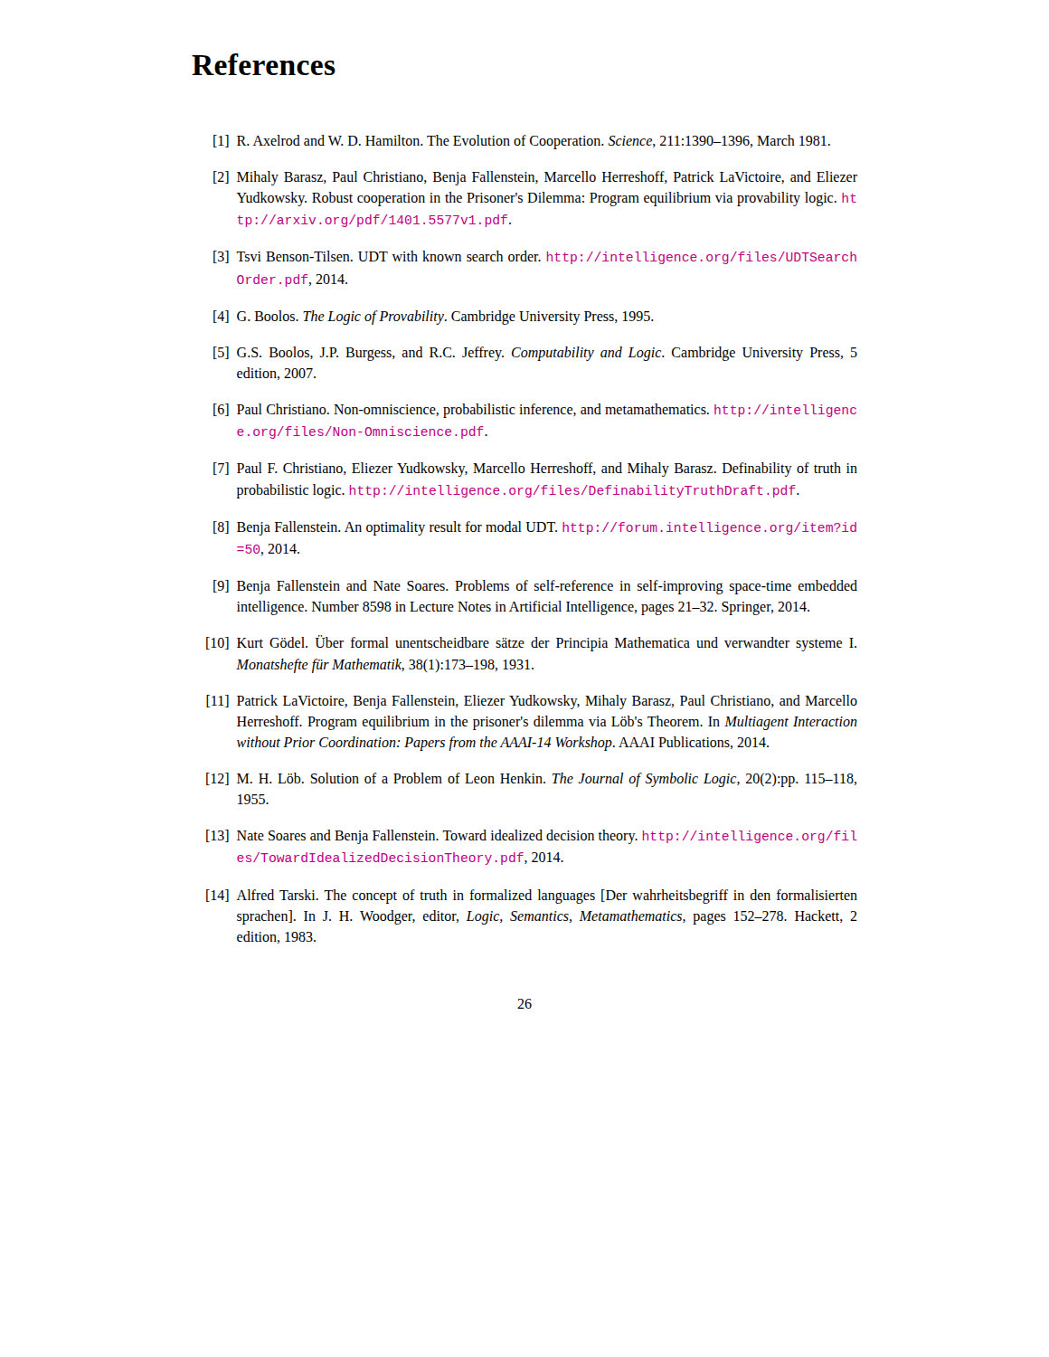References
[1] R. Axelrod and W. D. Hamilton. The Evolution of Cooperation. Science, 211:1390–1396, March 1981.
[2] Mihaly Barasz, Paul Christiano, Benja Fallenstein, Marcello Herreshoff, Patrick LaVictoire, and Eliezer Yudkowsky. Robust cooperation in the Prisoner's Dilemma: Program equilibrium via provability logic. http://arxiv.org/pdf/1401.5577v1.pdf.
[3] Tsvi Benson-Tilsen. UDT with known search order. http://intelligence.org/files/UDTSearchOrder.pdf, 2014.
[4] G. Boolos. The Logic of Provability. Cambridge University Press, 1995.
[5] G.S. Boolos, J.P. Burgess, and R.C. Jeffrey. Computability and Logic. Cambridge University Press, 5 edition, 2007.
[6] Paul Christiano. Non-omniscience, probabilistic inference, and metamathematics. http://intelligence.org/files/Non-Omniscience.pdf.
[7] Paul F. Christiano, Eliezer Yudkowsky, Marcello Herreshoff, and Mihaly Barasz. Definability of truth in probabilistic logic. http://intelligence.org/files/DefinabilityTruthDraft.pdf.
[8] Benja Fallenstein. An optimality result for modal UDT. http://forum.intelligence.org/item?id=50, 2014.
[9] Benja Fallenstein and Nate Soares. Problems of self-reference in self-improving space-time embedded intelligence. Number 8598 in Lecture Notes in Artificial Intelligence, pages 21–32. Springer, 2014.
[10] Kurt Gödel. Über formal unentscheidbare sätze der Principia Mathematica und verwandter systeme I. Monatshefte für Mathematik, 38(1):173–198, 1931.
[11] Patrick LaVictoire, Benja Fallenstein, Eliezer Yudkowsky, Mihaly Barasz, Paul Christiano, and Marcello Herreshoff. Program equilibrium in the prisoner's dilemma via Löb's Theorem. In Multiagent Interaction without Prior Coordination: Papers from the AAAI-14 Workshop. AAAI Publications, 2014.
[12] M. H. Löb. Solution of a Problem of Leon Henkin. The Journal of Symbolic Logic, 20(2):pp. 115–118, 1955.
[13] Nate Soares and Benja Fallenstein. Toward idealized decision theory. http://intelligence.org/files/TowardIdealizedDecisionTheory.pdf, 2014.
[14] Alfred Tarski. The concept of truth in formalized languages [Der wahrheitsbegriff in den formalisierten sprachen]. In J. H. Woodger, editor, Logic, Semantics, Metamathematics, pages 152–278. Hackett, 2 edition, 1983.
26